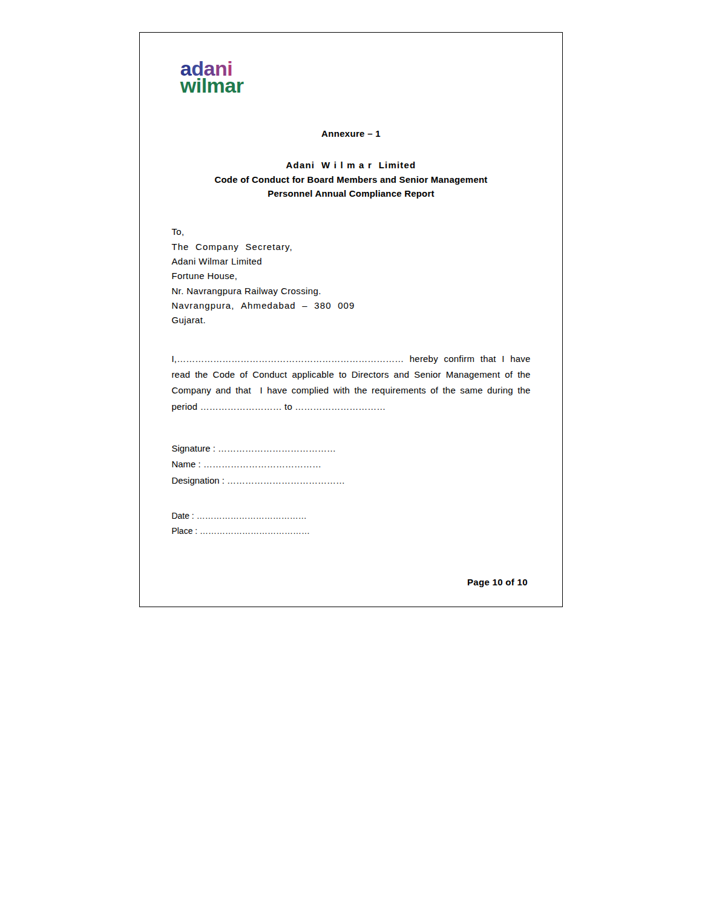adani wilmar
Annexure – 1
Adani W i l m a r Limited
Code of Conduct for Board Members and Senior Management
Personnel Annual Compliance Report
To,
The Company Secretary,
Adani Wilmar Limited
Fortune House,
Nr. Navrangpura Railway Crossing.
Navrangpura, Ahmedabad – 380 009
Gujarat.
I,………………………………………………………………… hereby confirm that I have read the Code of Conduct applicable to Directors and Senior Management of the Company and that I have complied with the requirements of the same during the period ……………………… to …………………………
Signature : …………………………………
Name : …………………………………
Designation : …………………………………
Date : …………………………………
Place : …………………………………
Page 10 of 10